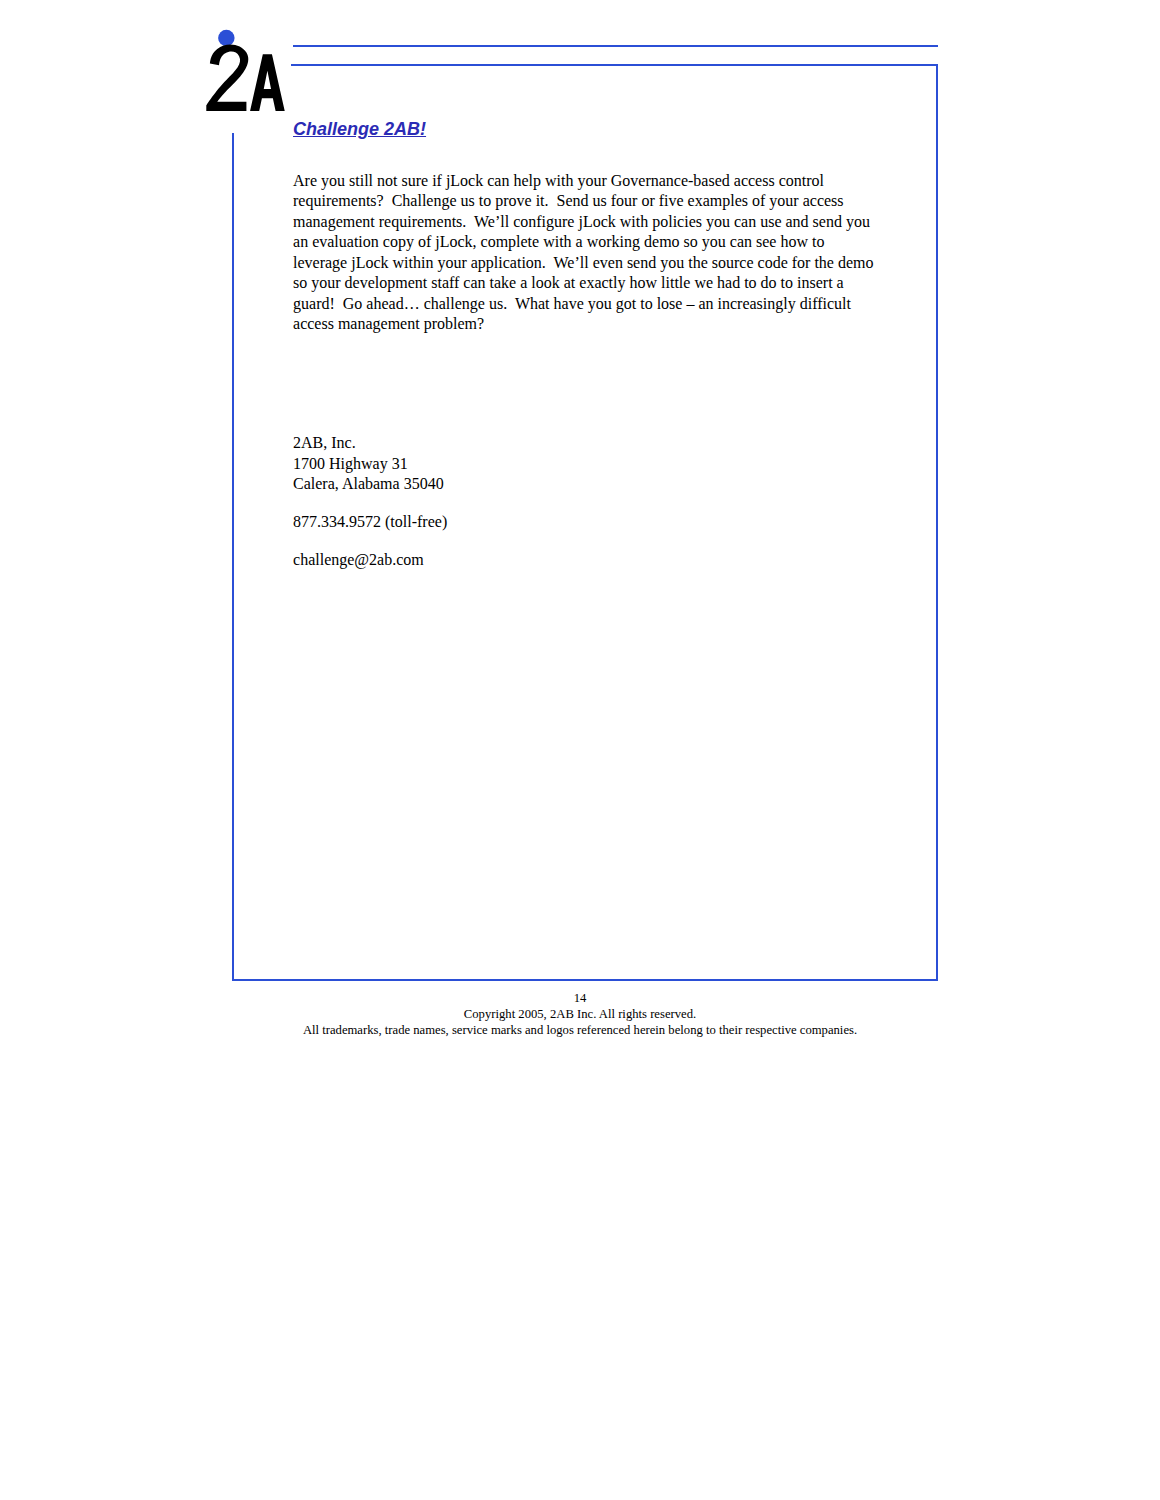Challenge 2AB!
Are you still not sure if jLock can help with your Governance-based access control requirements? Challenge us to prove it. Send us four or five examples of your access management requirements. We’ll configure jLock with policies you can use and send you an evaluation copy of jLock, complete with a working demo so you can see how to leverage jLock within your application. We’ll even send you the source code for the demo so your development staff can take a look at exactly how little we had to do to insert a guard! Go ahead… challenge us. What have you got to lose – an increasingly difficult access management problem?
2AB, Inc.
1700 Highway 31
Calera, Alabama 35040
877.334.9572 (toll-free)
challenge@2ab.com
14 Copyright 2005, 2AB Inc. All rights reserved.
All trademarks, trade names, service marks and logos referenced herein belong to their respective companies.